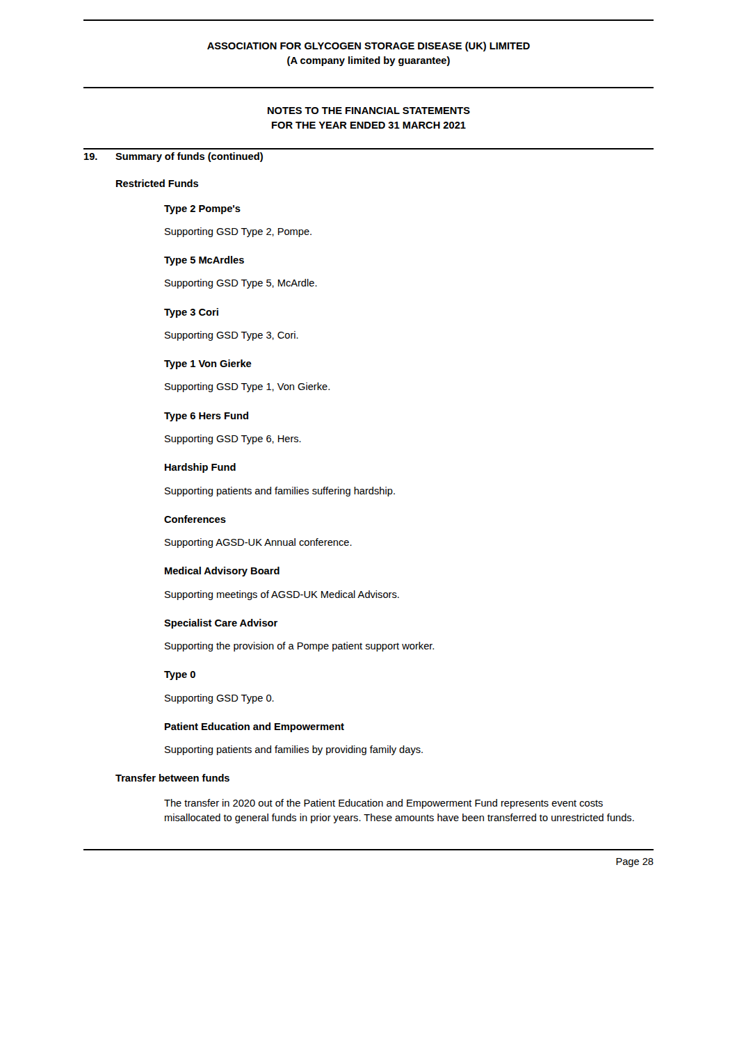ASSOCIATION FOR GLYCOGEN STORAGE DISEASE (UK) LIMITED (A company limited by guarantee)
NOTES TO THE FINANCIAL STATEMENTS FOR THE YEAR ENDED 31 MARCH 2021
19. Summary of funds (continued)
Restricted Funds
Type 2 Pompe's
Supporting GSD Type 2, Pompe.
Type 5 McArdles
Supporting GSD Type 5, McArdle.
Type 3 Cori
Supporting GSD Type 3, Cori.
Type 1 Von Gierke
Supporting GSD Type 1, Von Gierke.
Type 6 Hers Fund
Supporting GSD Type 6, Hers.
Hardship Fund
Supporting patients and families suffering hardship.
Conferences
Supporting AGSD-UK Annual conference.
Medical Advisory Board
Supporting meetings of AGSD-UK Medical Advisors.
Specialist Care Advisor
Supporting the provision of a Pompe patient support worker.
Type 0
Supporting GSD Type 0.
Patient Education and Empowerment
Supporting patients and families by providing family days.
Transfer between funds
The transfer in 2020 out of the Patient Education and Empowerment Fund represents event costs misallocated to general funds in prior years. These amounts have been transferred to unrestricted funds.
Page 28